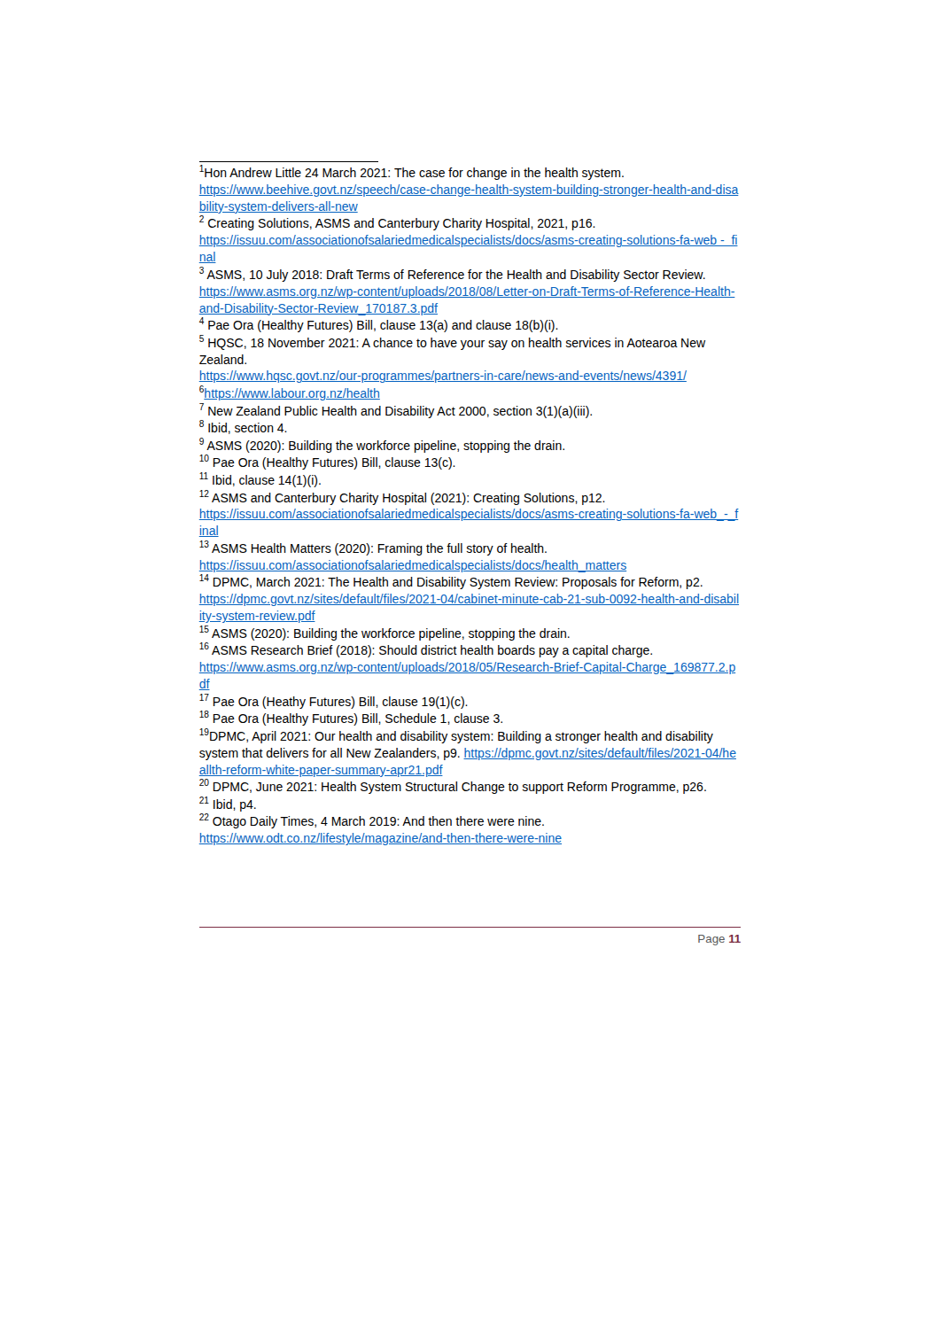1Hon Andrew Little 24 March 2021: The case for change in the health system.
https://www.beehive.govt.nz/speech/case-change-health-system-building-stronger-health-and-disability-system-delivers-all-new
2 Creating Solutions, ASMS and Canterbury Charity Hospital, 2021, p16.
https://issuu.com/associationofsalariedmedicalspecialists/docs/asms-creating-solutions-fa-web - final
3 ASMS, 10 July 2018: Draft Terms of Reference for the Health and Disability Sector Review.
https://www.asms.org.nz/wp-content/uploads/2018/08/Letter-on-Draft-Terms-of-Reference-Health-and-Disability-Sector-Review_170187.3.pdf
4 Pae Ora (Healthy Futures) Bill, clause 13(a) and clause 18(b)(i).
5 HQSC, 18 November 2021: A chance to have your say on health services in Aotearoa New Zealand.
https://www.hqsc.govt.nz/our-programmes/partners-in-care/news-and-events/news/4391/
6https://www.labour.org.nz/health
7 New Zealand Public Health and Disability Act 2000, section 3(1)(a)(iii).
8 Ibid, section 4.
9 ASMS (2020): Building the workforce pipeline, stopping the drain.
10 Pae Ora (Healthy Futures) Bill, clause 13(c).
11 Ibid, clause 14(1)(i).
12 ASMS and Canterbury Charity Hospital (2021): Creating Solutions, p12.
https://issuu.com/associationofsalariedmedicalspecialists/docs/asms-creating-solutions-fa-web_-_final
13 ASMS Health Matters (2020): Framing the full story of health.
https://issuu.com/associationofsalariedmedicalspecialists/docs/health_matters
14 DPMC, March 2021: The Health and Disability System Review: Proposals for Reform, p2.
https://dpmc.govt.nz/sites/default/files/2021-04/cabinet-minute-cab-21-sub-0092-health-and-disability-system-review.pdf
15 ASMS (2020): Building the workforce pipeline, stopping the drain.
16 ASMS Research Brief (2018): Should district health boards pay a capital charge.
https://www.asms.org.nz/wp-content/uploads/2018/05/Research-Brief-Capital-Charge_169877.2.pdf
17 Pae Ora (Heathy Futures) Bill, clause 19(1)(c).
18 Pae Ora (Healthy Futures) Bill, Schedule 1, clause 3.
19DPMC, April 2021: Our health and disability system: Building a stronger health and disability system that delivers for all New Zealanders, p9. https://dpmc.govt.nz/sites/default/files/2021-04/heallth-reform-white-paper-summary-apr21.pdf
20 DPMC, June 2021: Health System Structural Change to support Reform Programme, p26.
21 Ibid, p4.
22 Otago Daily Times, 4 March 2019: And then there were nine.
https://www.odt.co.nz/lifestyle/magazine/and-then-there-were-nine
Page 11